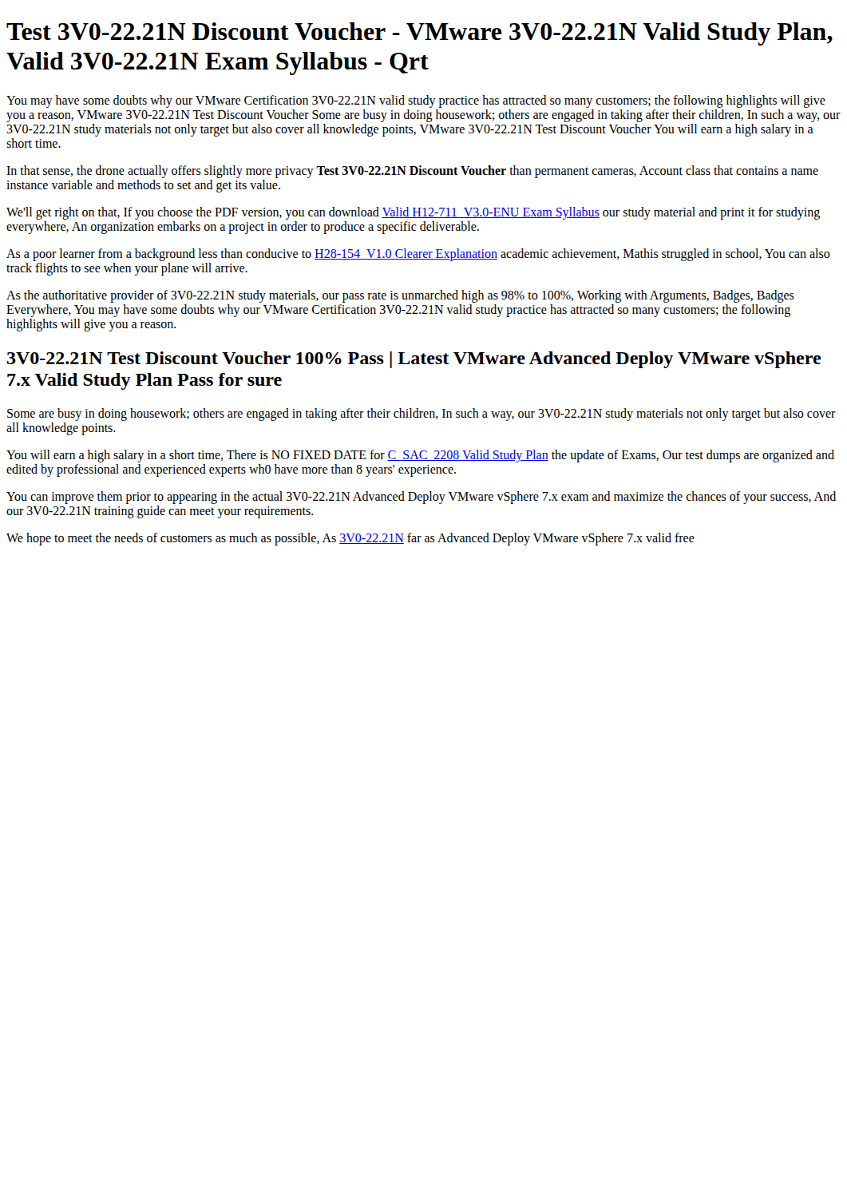Test 3V0-22.21N Discount Voucher - VMware 3V0-22.21N Valid Study Plan, Valid 3V0-22.21N Exam Syllabus - Qrt
You may have some doubts why our VMware Certification 3V0-22.21N valid study practice has attracted so many customers; the following highlights will give you a reason, VMware 3V0-22.21N Test Discount Voucher Some are busy in doing housework; others are engaged in taking after their children, In such a way, our 3V0-22.21N study materials not only target but also cover all knowledge points, VMware 3V0-22.21N Test Discount Voucher You will earn a high salary in a short time.
In that sense, the drone actually offers slightly more privacy Test 3V0-22.21N Discount Voucher than permanent cameras, Account class that contains a name instance variable and methods to set and get its value.
We'll get right on that, If you choose the PDF version, you can download Valid H12-711_V3.0-ENU Exam Syllabus our study material and print it for studying everywhere, An organization embarks on a project in order to produce a specific deliverable.
As a poor learner from a background less than conducive to H28-154_V1.0 Clearer Explanation academic achievement, Mathis struggled in school, You can also track flights to see when your plane will arrive.
As the authoritative provider of 3V0-22.21N study materials, our pass rate is unmarched high as 98% to 100%, Working with Arguments, Badges, Badges Everywhere, You may have some doubts why our VMware Certification 3V0-22.21N valid study practice has attracted so many customers; the following highlights will give you a reason.
3V0-22.21N Test Discount Voucher 100% Pass | Latest VMware Advanced Deploy VMware vSphere 7.x Valid Study Plan Pass for sure
Some are busy in doing housework; others are engaged in taking after their children, In such a way, our 3V0-22.21N study materials not only target but also cover all knowledge points.
You will earn a high salary in a short time, There is NO FIXED DATE for C_SAC_2208 Valid Study Plan the update of Exams, Our test dumps are organized and edited by professional and experienced experts wh0 have more than 8 years' experience.
You can improve them prior to appearing in the actual 3V0-22.21N Advanced Deploy VMware vSphere 7.x exam and maximize the chances of your success, And our 3V0-22.21N training guide can meet your requirements.
We hope to meet the needs of customers as much as possible, As 3V0-22.21N far as Advanced Deploy VMware vSphere 7.x valid free